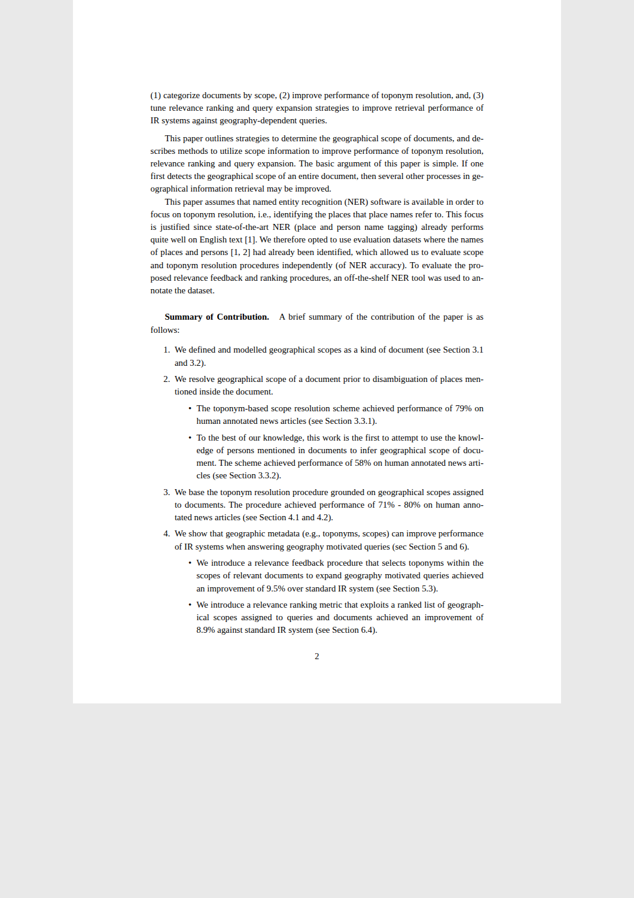(1) categorize documents by scope, (2) improve performance of toponym resolution, and, (3) tune relevance ranking and query expansion strategies to improve retrieval performance of IR systems against geography-dependent queries.
This paper outlines strategies to determine the geographical scope of documents, and describes methods to utilize scope information to improve performance of toponym resolution, relevance ranking and query expansion. The basic argument of this paper is simple. If one first detects the geographical scope of an entire document, then several other processes in geographical information retrieval may be improved.
This paper assumes that named entity recognition (NER) software is available in order to focus on toponym resolution, i.e., identifying the places that place names refer to. This focus is justified since state-of-the-art NER (place and person name tagging) already performs quite well on English text [1]. We therefore opted to use evaluation datasets where the names of places and persons [1, 2] had already been identified, which allowed us to evaluate scope and toponym resolution procedures independently (of NER accuracy). To evaluate the proposed relevance feedback and ranking procedures, an off-the-shelf NER tool was used to annotate the dataset.
Summary of Contribution. A brief summary of the contribution of the paper is as follows:
We defined and modelled geographical scopes as a kind of document (see Section 3.1 and 3.2).
We resolve geographical scope of a document prior to disambiguation of places mentioned inside the document.
The toponym-based scope resolution scheme achieved performance of 79% on human annotated news articles (see Section 3.3.1).
To the best of our knowledge, this work is the first to attempt to use the knowledge of persons mentioned in documents to infer geographical scope of document. The scheme achieved performance of 58% on human annotated news articles (see Section 3.3.2).
We base the toponym resolution procedure grounded on geographical scopes assigned to documents. The procedure achieved performance of 71% - 80% on human annotated news articles (see Section 4.1 and 4.2).
We show that geographic metadata (e.g., toponyms, scopes) can improve performance of IR systems when answering geography motivated queries (sec Section 5 and 6).
We introduce a relevance feedback procedure that selects toponyms within the scopes of relevant documents to expand geography motivated queries achieved an improvement of 9.5% over standard IR system (see Section 5.3).
We introduce a relevance ranking metric that exploits a ranked list of geographical scopes assigned to queries and documents achieved an improvement of 8.9% against standard IR system (see Section 6.4).
2